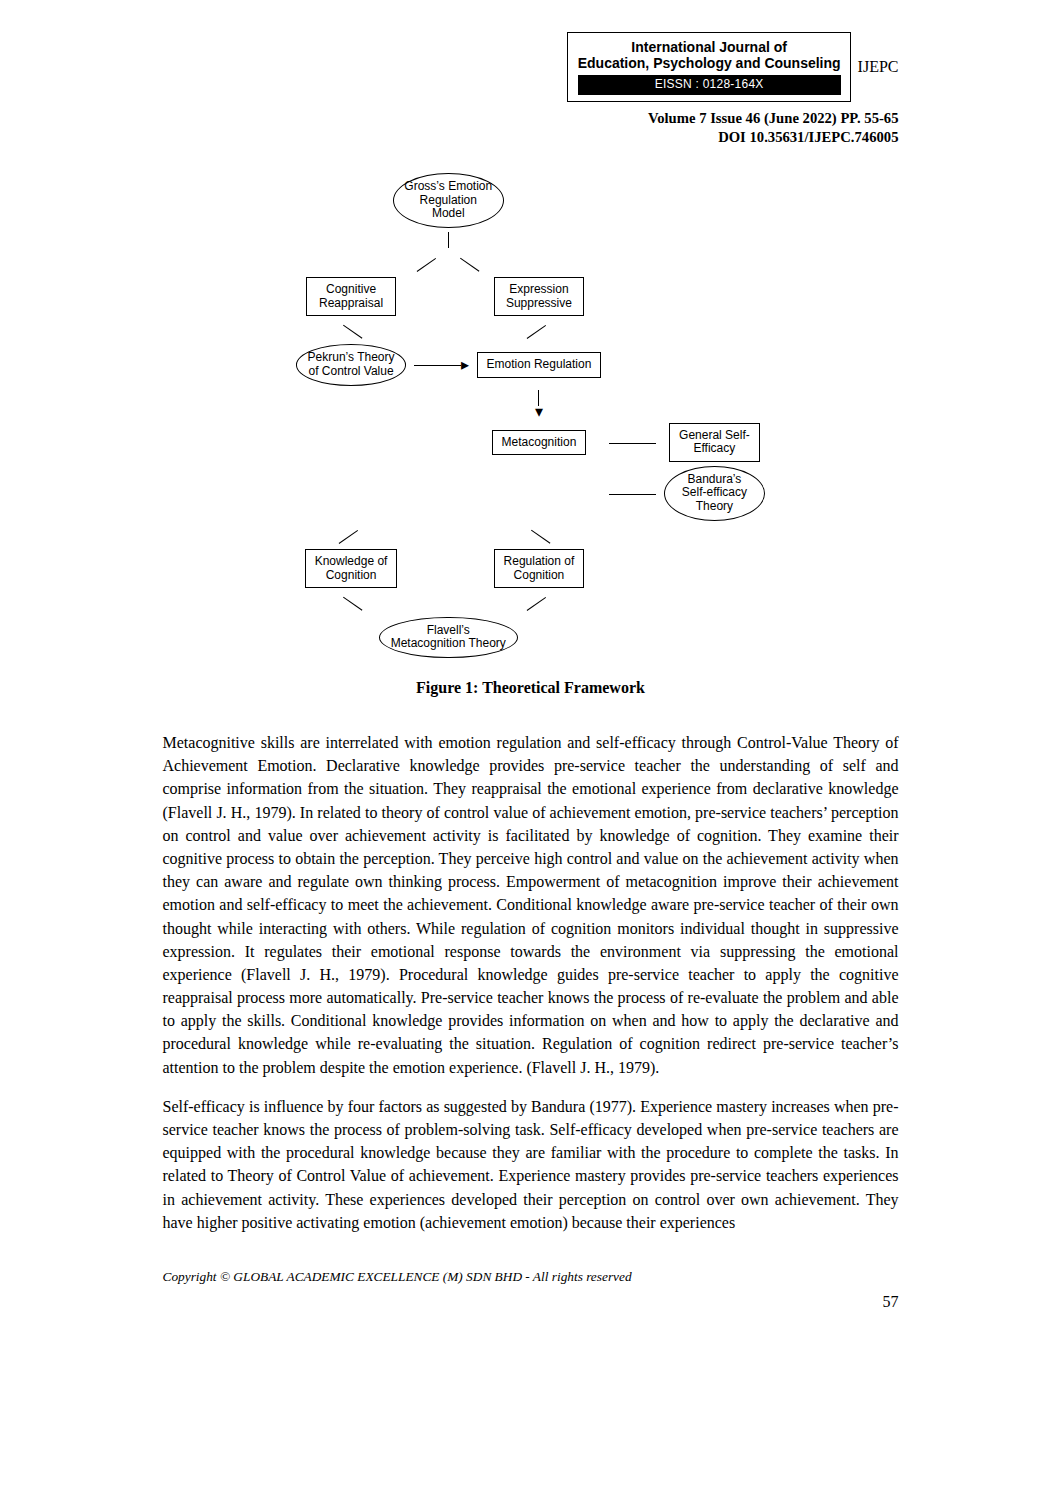International Journal of Education, Psychology and Counseling EISSN : 0128-164X
IJEPC
Volume 7 Issue 46 (June 2022) PP. 55-65
DOI 10.35631/IJEPC.746005
| Gross’s Emotion Regulation Model | | |
| Cognitive Reappraisal | | Expression Suppressive | | |
| Pekrun’s Theory of Control Value | ▸ | Emotion Regulation | | |
| | | ▾ | | |
| | | Metacognition | | General Self- Efficacy |
| | | | | Bandura’s Self-efficacy Theory |
| Knowledge of Cognition | | Regulation of Cognition | | |
| Flavell’s Metacognition Theory | | |
Figure 1: Theoretical Framework
Metacognitive skills are interrelated with emotion regulation and self-efficacy through Control-Value Theory of Achievement Emotion. Declarative knowledge provides pre-service teacher the understanding of self and comprise information from the situation. They reappraisal the emotional experience from declarative knowledge (Flavell J. H., 1979). In related to theory of control value of achievement emotion, pre-service teachers’ perception on control and value over achievement activity is facilitated by knowledge of cognition. They examine their cognitive process to obtain the perception. They perceive high control and value on the achievement activity when they can aware and regulate own thinking process. Empowerment of metacognition improve their achievement emotion and self-efficacy to meet the achievement. Conditional knowledge aware pre-service teacher of their own thought while interacting with others. While regulation of cognition monitors individual thought in suppressive expression. It regulates their emotional response towards the environment via suppressing the emotional experience (Flavell J. H., 1979). Procedural knowledge guides pre-service teacher to apply the cognitive reappraisal process more automatically. Pre-service teacher knows the process of re-evaluate the problem and able to apply the skills. Conditional knowledge provides information on when and how to apply the declarative and procedural knowledge while re-evaluating the situation. Regulation of cognition redirect pre-service teacher’s attention to the problem despite the emotion experience. (Flavell J. H., 1979).
Self-efficacy is influence by four factors as suggested by Bandura (1977). Experience mastery increases when pre-service teacher knows the process of problem-solving task. Self-efficacy developed when pre-service teachers are equipped with the procedural knowledge because they are familiar with the procedure to complete the tasks. In related to Theory of Control Value of achievement. Experience mastery provides pre-service teachers experiences in achievement activity. These experiences developed their perception on control over own achievement. They have higher positive activating emotion (achievement emotion) because their experiences
Copyright © GLOBAL ACADEMIC EXCELLENCE (M) SDN BHD - All rights reserved
57